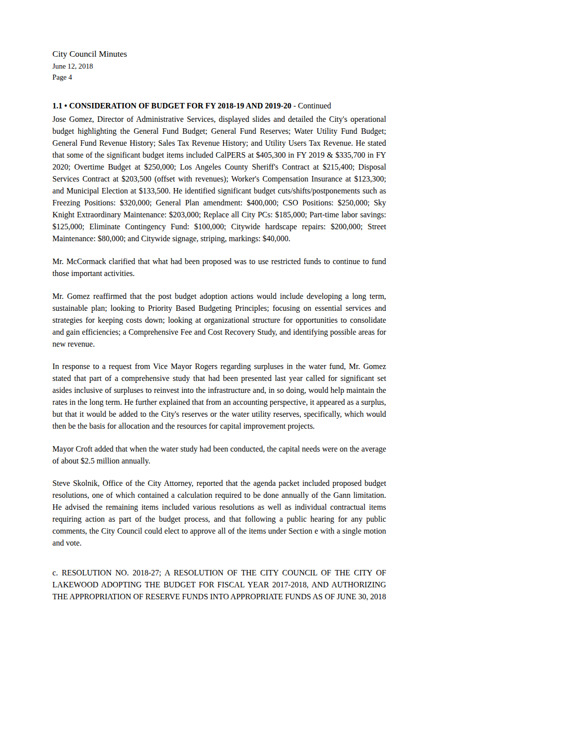City Council Minutes
June 12, 2018
Page 4
1.1 • Consideration of Budget for FY 2018-19 and 2019-20 - Continued
Jose Gomez, Director of Administrative Services, displayed slides and detailed the City's operational budget highlighting the General Fund Budget; General Fund Reserves; Water Utility Fund Budget; General Fund Revenue History; Sales Tax Revenue History; and Utility Users Tax Revenue. He stated that some of the significant budget items included CalPERS at $405,300 in FY 2019 & $335,700 in FY 2020; Overtime Budget at $250,000; Los Angeles County Sheriff's Contract at $215,400; Disposal Services Contract at $203,500 (offset with revenues); Worker's Compensation Insurance at $123,300; and Municipal Election at $133,500. He identified significant budget cuts/shifts/postponements such as Freezing Positions: $320,000; General Plan amendment: $400,000; CSO Positions: $250,000; Sky Knight Extraordinary Maintenance: $203,000; Replace all City PCs: $185,000; Part-time labor savings: $125,000; Eliminate Contingency Fund: $100,000; Citywide hardscape repairs: $200,000; Street Maintenance: $80,000; and Citywide signage, striping, markings: $40,000.
Mr. McCormack clarified that what had been proposed was to use restricted funds to continue to fund those important activities.
Mr. Gomez reaffirmed that the post budget adoption actions would include developing a long term, sustainable plan; looking to Priority Based Budgeting Principles; focusing on essential services and strategies for keeping costs down; looking at organizational structure for opportunities to consolidate and gain efficiencies; a Comprehensive Fee and Cost Recovery Study, and identifying possible areas for new revenue.
In response to a request from Vice Mayor Rogers regarding surpluses in the water fund, Mr. Gomez stated that part of a comprehensive study that had been presented last year called for significant set asides inclusive of surpluses to reinvest into the infrastructure and, in so doing, would help maintain the rates in the long term. He further explained that from an accounting perspective, it appeared as a surplus, but that it would be added to the City's reserves or the water utility reserves, specifically, which would then be the basis for allocation and the resources for capital improvement projects.
Mayor Croft added that when the water study had been conducted, the capital needs were on the average of about $2.5 million annually.
Steve Skolnik, Office of the City Attorney, reported that the agenda packet included proposed budget resolutions, one of which contained a calculation required to be done annually of the Gann limitation. He advised the remaining items included various resolutions as well as individual contractual items requiring action as part of the budget process, and that following a public hearing for any public comments, the City Council could elect to approve all of the items under Section e with a single motion and vote.
c. RESOLUTION NO. 2018-27; A RESOLUTION OF THE CITY COUNCIL OF THE CITY OF LAKEWOOD ADOPTING THE BUDGET FOR FISCAL YEAR 2017-2018, AND AUTHORIZING THE APPROPRIATION OF RESERVE FUNDS INTO APPROPRIATE FUNDS AS OF JUNE 30, 2018